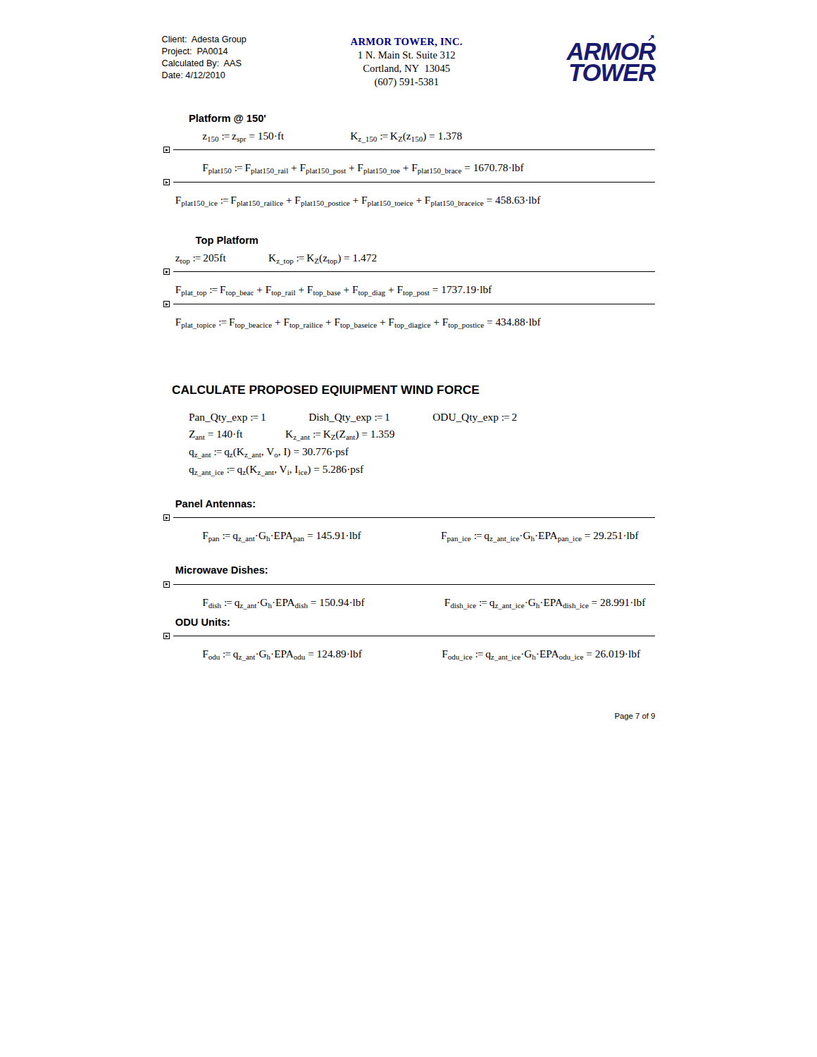Client: Adesta Group
Project: PA0014
Calculated By: AAS
Date: 4/12/2010
ARMOR TOWER, INC.
1 N. Main St. Suite 312
Cortland, NY 13045
(607) 591-5381
↗
ARMOR
TOWER
Platform @ 150'
z150 := zspr = 150·ft Kz_150 := KZ(z150) = 1.378
Fplat150 := Fplat150_rail + Fplat150_post + Fplat150_toe + Fplat150_brace = 1670.78·lbf
Fplat150_ice := Fplat150_railice + Fplat150_postice + Fplat150_toeice + Fplat150_braceice = 458.63·lbf
Top Platform
ztop := 205ft Kz_top := KZ(ztop) = 1.472
Fplat_top := Ftop_beac + Ftop_rail + Ftop_base + Ftop_diag + Ftop_post = 1737.19·lbf
Fplat_topice := Ftop_beacice + Ftop_railice + Ftop_baseice + Ftop_diagice + Ftop_postice = 434.88·lbf
CALCULATE PROPOSED EQIUIPMENT WIND FORCE
Pan_Qty_exp := 1 Dish_Qty_exp := 1 ODU_Qty_exp := 2
Zant = 140·ft Kz_ant := KZ(Zant) = 1.359
qz_ant := qz(Kz_ant, Vo, I) = 30.776·psf
qz_ant_ice := qz(Kz_ant, Vi, Iice) = 5.286·psf
Panel Antennas:
Fpan := qz_ant·Gh·EPApan = 145.91·lbf Fpan_ice := qz_ant_ice·Gh·EPApan_ice = 29.251·lbf
Microwave Dishes:
Fdish := qz_ant·Gh·EPAdish = 150.94·lbf Fdish_ice := qz_ant_ice·Gh·EPAdish_ice = 28.991·lbf
ODU Units:
Fodu := qz_ant·Gh·EPAodu = 124.89·lbf Fodu_ice := qz_ant_ice·Gh·EPAodu_ice = 26.019·lbf
Page 7 of 9